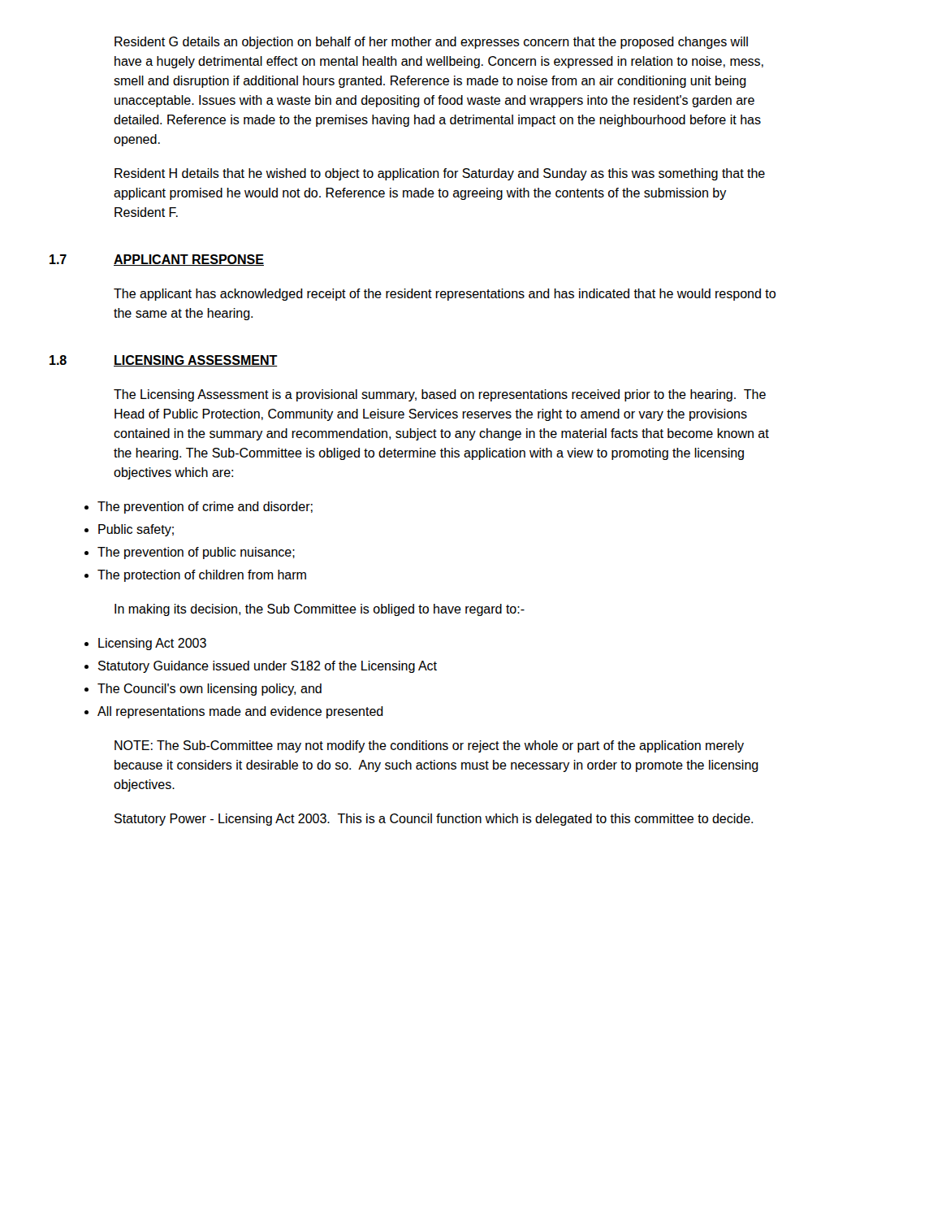Resident G details an objection on behalf of her mother and expresses concern that the proposed changes will have a hugely detrimental effect on mental health and wellbeing. Concern is expressed in relation to noise, mess, smell and disruption if additional hours granted. Reference is made to noise from an air conditioning unit being unacceptable. Issues with a waste bin and depositing of food waste and wrappers into the resident's garden are detailed. Reference is made to the premises having had a detrimental impact on the neighbourhood before it has opened.
Resident H details that he wished to object to application for Saturday and Sunday as this was something that the applicant promised he would not do. Reference is made to agreeing with the contents of the submission by Resident F.
1.7
APPLICANT RESPONSE
The applicant has acknowledged receipt of the resident representations and has indicated that he would respond to the same at the hearing.
1.8
LICENSING ASSESSMENT
The Licensing Assessment is a provisional summary, based on representations received prior to the hearing. The Head of Public Protection, Community and Leisure Services reserves the right to amend or vary the provisions contained in the summary and recommendation, subject to any change in the material facts that become known at the hearing. The Sub-Committee is obliged to determine this application with a view to promoting the licensing objectives which are:
The prevention of crime and disorder;
Public safety;
The prevention of public nuisance;
The protection of children from harm
In making its decision, the Sub Committee is obliged to have regard to:-
Licensing Act 2003
Statutory Guidance issued under S182 of the Licensing Act
The Council's own licensing policy, and
All representations made and evidence presented
NOTE: The Sub-Committee may not modify the conditions or reject the whole or part of the application merely because it considers it desirable to do so. Any such actions must be necessary in order to promote the licensing objectives.
Statutory Power - Licensing Act 2003. This is a Council function which is delegated to this committee to decide.